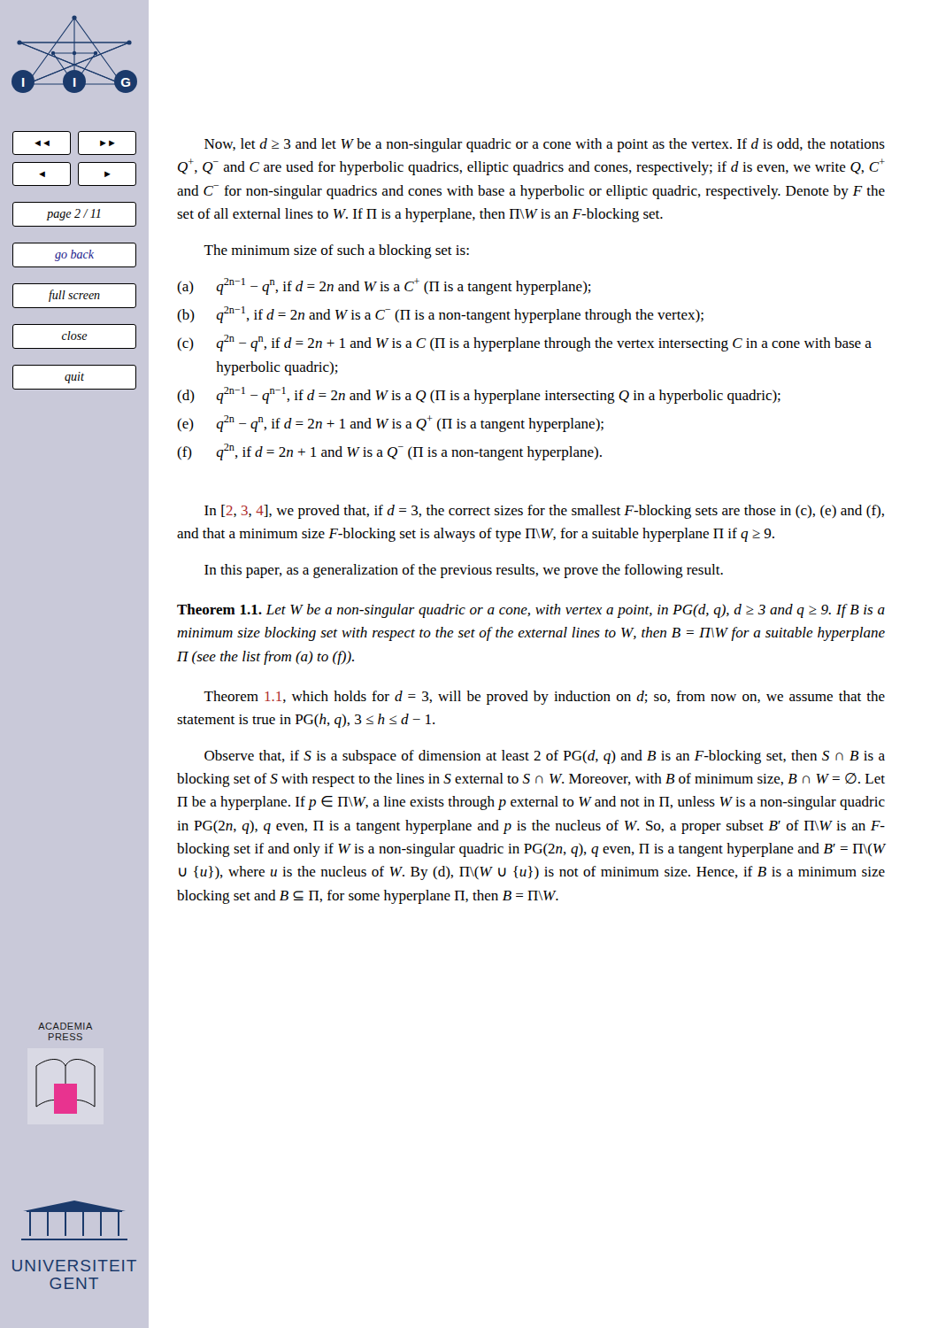I I G
◄◄
►►
◄
►
page 2 / 11
go back
full screen
close
quit
ACADEMIA
PRESS
UNIVERSITEIT
GENT
Now, let d ≥ 3 and let W be a non-singular quadric or a cone with a point as the vertex. If d is odd, the notations Q+, Q− and C are used for hyperbolic quadrics, elliptic quadrics and cones, respectively; if d is even, we write Q, C+ and C− for non-singular quadrics and cones with base a hyperbolic or elliptic quadric, respectively. Denote by F the set of all external lines to W. If Π is a hyperplane, then Π\W is an F-blocking set.
The minimum size of such a blocking set is:
(a) q2n−1 − qn, if d = 2n and W is a C+ (Π is a tangent hyperplane);
(b) q2n−1, if d = 2n and W is a C− (Π is a non-tangent hyperplane through the vertex);
(c) q2n − qn, if d = 2n + 1 and W is a C (Π is a hyperplane through the vertex intersecting C in a cone with base a hyperbolic quadric);
(d) q2n−1 − qn−1, if d = 2n and W is a Q (Π is a hyperplane intersecting Q in a hyperbolic quadric);
(e) q2n − qn, if d = 2n + 1 and W is a Q+ (Π is a tangent hyperplane);
(f) q2n, if d = 2n + 1 and W is a Q− (Π is a non-tangent hyperplane).
In [2, 3, 4], we proved that, if d = 3, the correct sizes for the smallest F-blocking sets are those in (c), (e) and (f), and that a minimum size F-blocking set is always of type Π\W, for a suitable hyperplane Π if q ≥ 9.
In this paper, as a generalization of the previous results, we prove the following result.
Theorem 1.1. Let W be a non-singular quadric or a cone, with vertex a point, in PG(d, q), d ≥ 3 and q ≥ 9. If B is a minimum size blocking set with respect to the set of the external lines to W, then B = Π\W for a suitable hyperplane Π (see the list from (a) to (f)).
Theorem 1.1, which holds for d = 3, will be proved by induction on d; so, from now on, we assume that the statement is true in PG(h, q), 3 ≤ h ≤ d − 1.
Observe that, if S is a subspace of dimension at least 2 of PG(d, q) and B is an F-blocking set, then S ∩ B is a blocking set of S with respect to the lines in S external to S ∩ W. Moreover, with B of minimum size, B ∩ W = ∅. Let Π be a hyperplane. If p ∈ Π\W, a line exists through p external to W and not in Π, unless W is a non-singular quadric in PG(2n, q), q even, Π is a tangent hyperplane and p is the nucleus of W. So, a proper subset B′ of Π\W is an F-blocking set if and only if W is a non-singular quadric in PG(2n, q), q even, Π is a tangent hyperplane and B′ = Π\(W ∪ {u}), where u is the nucleus of W. By (d), Π\(W ∪ {u}) is not of minimum size. Hence, if B is a minimum size blocking set and B ⊆ Π, for some hyperplane Π, then B = Π\W.